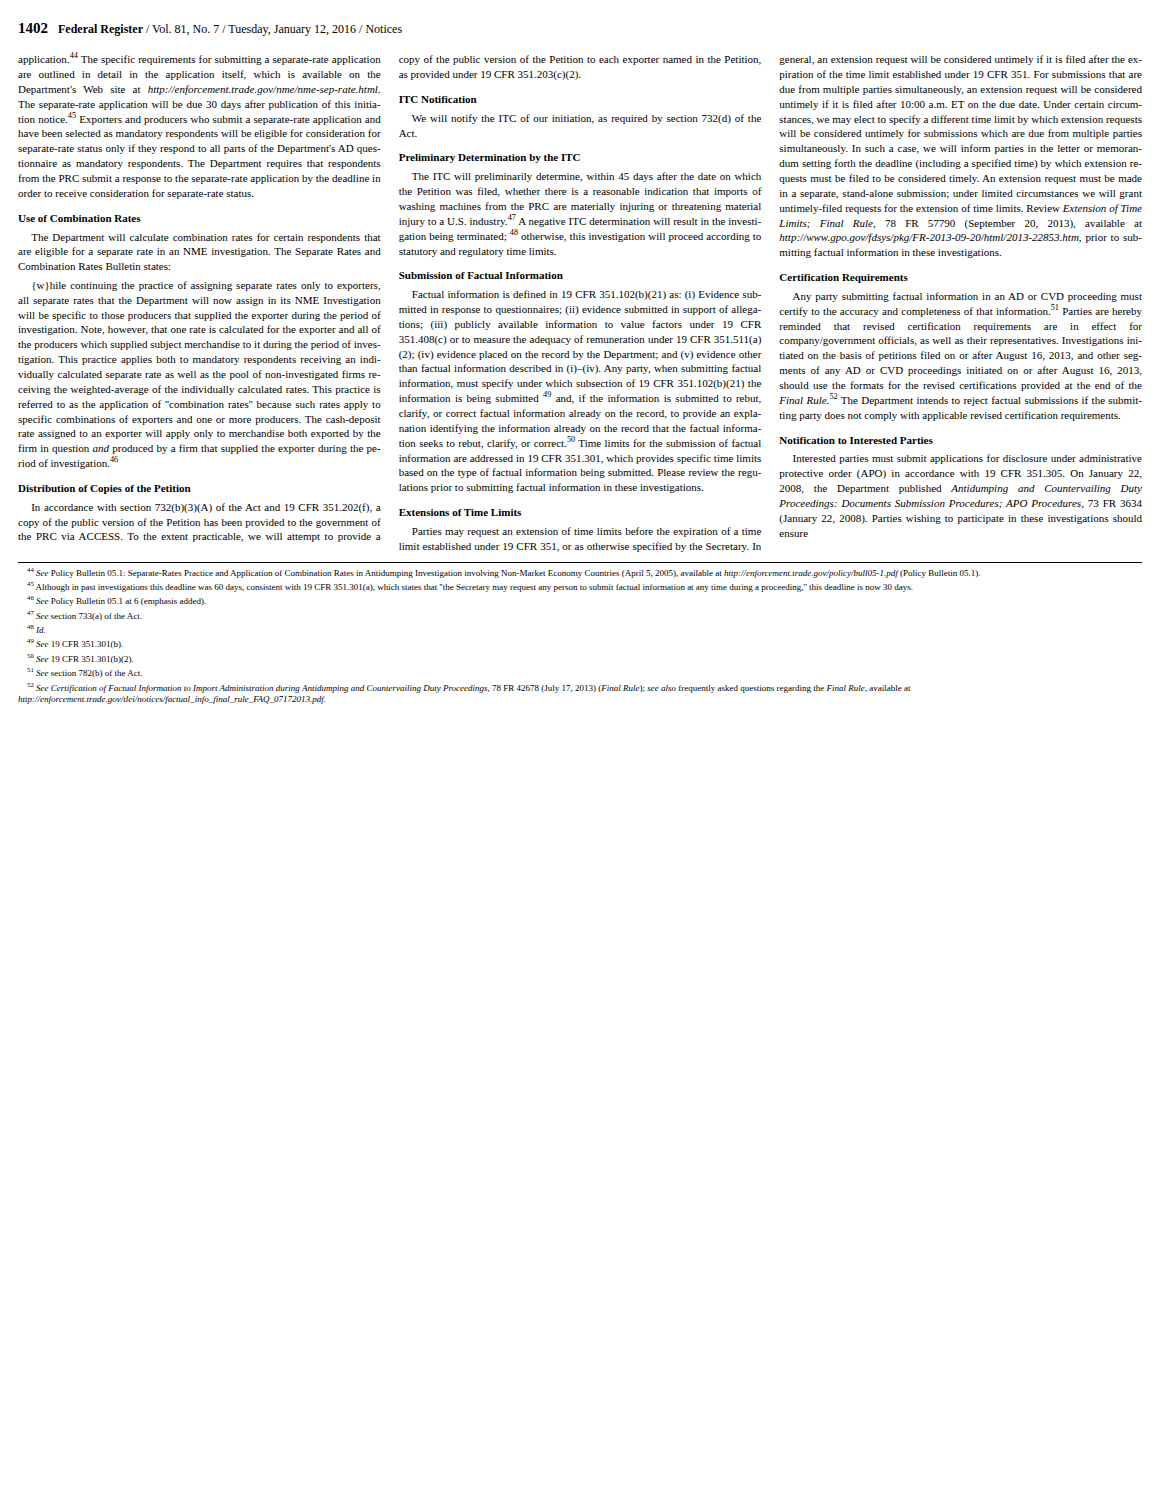1402 Federal Register / Vol. 81, No. 7 / Tuesday, January 12, 2016 / Notices
application.44 The specific requirements for submitting a separate-rate application are outlined in detail in the application itself, which is available on the Department's Web site at http://enforcement.trade.gov/nme/nme-sep-rate.html. The separate-rate application will be due 30 days after publication of this initiation notice.45 Exporters and producers who submit a separate-rate application and have been selected as mandatory respondents will be eligible for consideration for separate-rate status only if they respond to all parts of the Department's AD questionnaire as mandatory respondents. The Department requires that respondents from the PRC submit a response to the separate-rate application by the deadline in order to receive consideration for separate-rate status.
Use of Combination Rates
The Department will calculate combination rates for certain respondents that are eligible for a separate rate in an NME investigation. The Separate Rates and Combination Rates Bulletin states:
{w}hile continuing the practice of assigning separate rates only to exporters, all separate rates that the Department will now assign in its NME Investigation will be specific to those producers that supplied the exporter during the period of investigation. Note, however, that one rate is calculated for the exporter and all of the producers which supplied subject merchandise to it during the period of investigation. This practice applies both to mandatory respondents receiving an individually calculated separate rate as well as the pool of non-investigated firms receiving the weighted-average of the individually calculated rates. This practice is referred to as the application of ''combination rates'' because such rates apply to specific combinations of exporters and one or more producers. The cash-deposit rate assigned to an exporter will apply only to merchandise both exported by the firm in question and produced by a firm that supplied the exporter during the period of investigation.46
Distribution of Copies of the Petition
In accordance with section 732(b)(3)(A) of the Act and 19 CFR 351.202(f), a copy of the public version of the Petition has been provided to the government of the PRC via ACCESS. To the extent practicable, we will attempt to provide a copy of the public version of the Petition to each exporter named in the Petition, as provided under 19 CFR 351.203(c)(2).
ITC Notification
We will notify the ITC of our initiation, as required by section 732(d) of the Act.
Preliminary Determination by the ITC
The ITC will preliminarily determine, within 45 days after the date on which the Petition was filed, whether there is a reasonable indication that imports of washing machines from the PRC are materially injuring or threatening material injury to a U.S. industry.47 A negative ITC determination will result in the investigation being terminated; 48 otherwise, this investigation will proceed according to statutory and regulatory time limits.
Submission of Factual Information
Factual information is defined in 19 CFR 351.102(b)(21) as: (i) Evidence submitted in response to questionnaires; (ii) evidence submitted in support of allegations; (iii) publicly available information to value factors under 19 CFR 351.408(c) or to measure the adequacy of remuneration under 19 CFR 351.511(a)(2); (iv) evidence placed on the record by the Department; and (v) evidence other than factual information described in (i)–(iv). Any party, when submitting factual information, must specify under which subsection of 19 CFR 351.102(b)(21) the information is being submitted 49 and, if the information is submitted to rebut, clarify, or correct factual information already on the record, to provide an explanation identifying the information already on the record that the factual information seeks to rebut, clarify, or correct.50 Time limits for the submission of factual information are addressed in 19 CFR 351.301, which provides specific time limits based on the type of factual information being submitted. Please review the regulations prior to submitting factual information in these investigations.
Extensions of Time Limits
Parties may request an extension of time limits before the expiration of a time limit established under 19 CFR 351, or as otherwise specified by the Secretary. In general, an extension request will be considered untimely if it is filed after the expiration of the time limit established under 19 CFR 351. For submissions that are due from multiple parties simultaneously, an extension request will be considered untimely if it is filed after 10:00 a.m. ET on the due date. Under certain circumstances, we may elect to specify a different time limit by which extension requests will be considered untimely for submissions which are due from multiple parties simultaneously. In such a case, we will inform parties in the letter or memorandum setting forth the deadline (including a specified time) by which extension requests must be filed to be considered timely. An extension request must be made in a separate, stand-alone submission; under limited circumstances we will grant untimely-filed requests for the extension of time limits. Review Extension of Time Limits; Final Rule, 78 FR 57790 (September 20, 2013), available at http://www.gpo.gov/fdsys/pkg/FR-2013-09-20/html/2013-22853.htm, prior to submitting factual information in these investigations.
Certification Requirements
Any party submitting factual information in an AD or CVD proceeding must certify to the accuracy and completeness of that information.51 Parties are hereby reminded that revised certification requirements are in effect for company/government officials, as well as their representatives. Investigations initiated on the basis of petitions filed on or after August 16, 2013, and other segments of any AD or CVD proceedings initiated on or after August 16, 2013, should use the formats for the revised certifications provided at the end of the Final Rule.52 The Department intends to reject factual submissions if the submitting party does not comply with applicable revised certification requirements.
Notification to Interested Parties
Interested parties must submit applications for disclosure under administrative protective order (APO) in accordance with 19 CFR 351.305. On January 22, 2008, the Department published Antidumping and Countervailing Duty Proceedings: Documents Submission Procedures; APO Procedures, 73 FR 3634 (January 22, 2008). Parties wishing to participate in these investigations should ensure
44 See Policy Bulletin 05.1: Separate-Rates Practice and Application of Combination Rates in Antidumping Investigation involving Non-Market Economy Countries (April 5, 2005), available at http://enforcement.trade.gov/policy/bull05-1.pdf (Policy Bulletin 05.1).
45 Although in past investigations this deadline was 60 days, consistent with 19 CFR 351.301(a), which states that ''the Secretary may request any person to submit factual information at any time during a proceeding,'' this deadline is now 30 days.
46 See Policy Bulletin 05.1 at 6 (emphasis added).
47 See section 733(a) of the Act.
48 Id.
49 See 19 CFR 351.301(b).
50 See 19 CFR 351.301(b)(2).
51 See section 782(b) of the Act.
52 See Certification of Factual Information to Import Administration during Antidumping and Countervailing Duty Proceedings, 78 FR 42678 (July 17, 2013) (Final Rule); see also frequently asked questions regarding the Final Rule, available at http://enforcement.trade.gov/tlei/notices/factual_info_final_rule_FAQ_07172013.pdf.